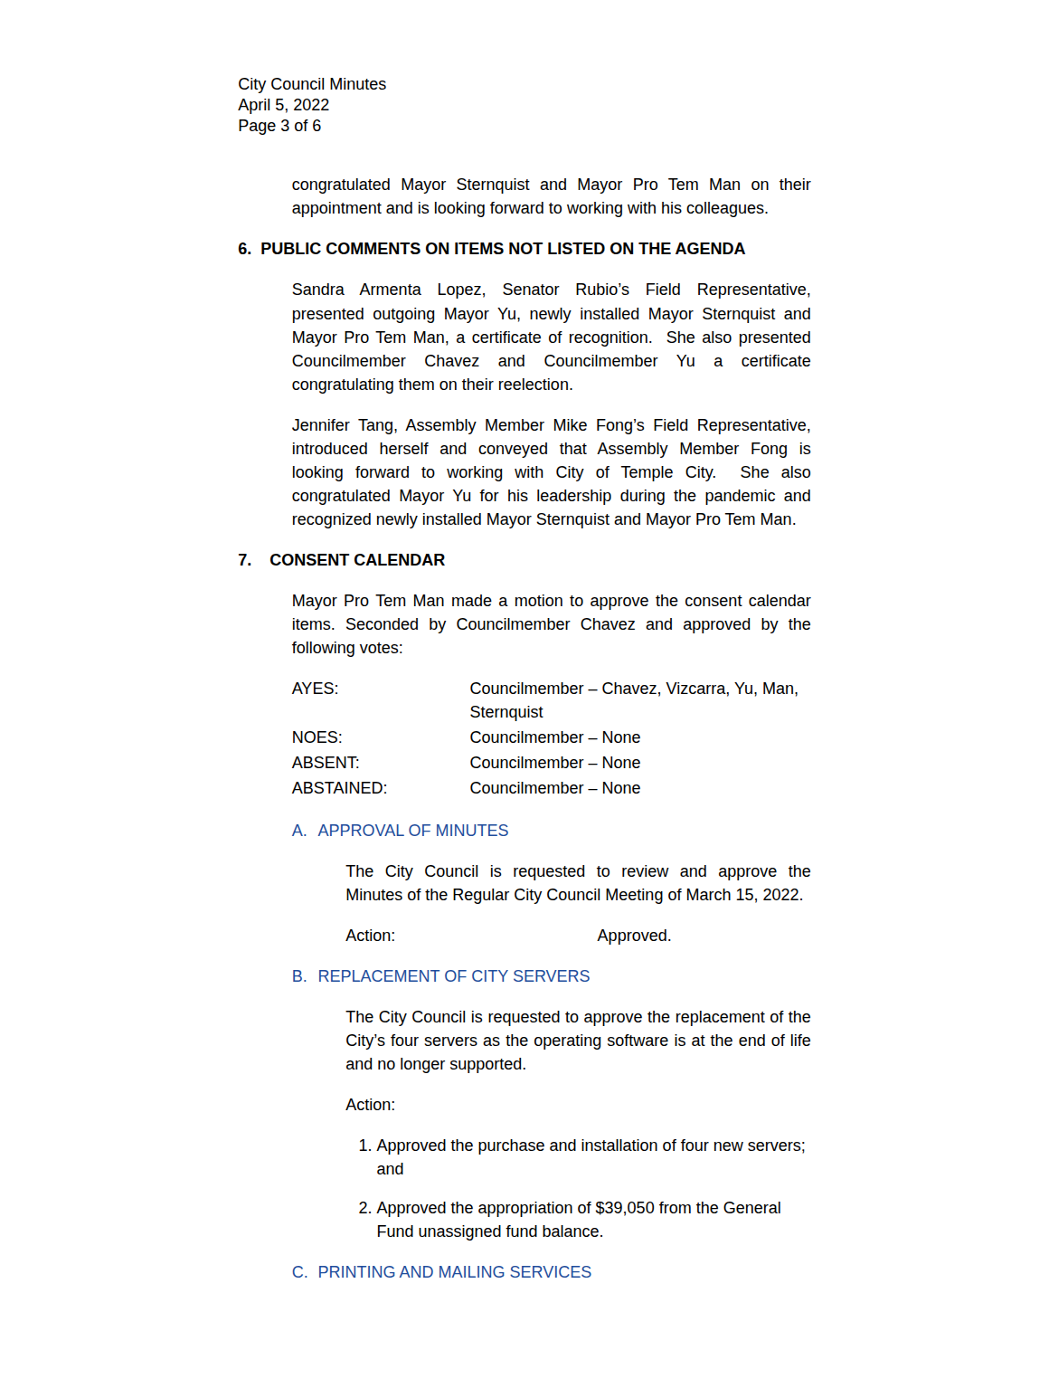City Council Minutes
April 5, 2022
Page 3 of 6
congratulated Mayor Sternquist and Mayor Pro Tem Man on their appointment and is looking forward to working with his colleagues.
6. PUBLIC COMMENTS ON ITEMS NOT LISTED ON THE AGENDA
Sandra Armenta Lopez, Senator Rubio’s Field Representative, presented outgoing Mayor Yu, newly installed Mayor Sternquist and Mayor Pro Tem Man, a certificate of recognition. She also presented Councilmember Chavez and Councilmember Yu a certificate congratulating them on their reelection.
Jennifer Tang, Assembly Member Mike Fong’s Field Representative, introduced herself and conveyed that Assembly Member Fong is looking forward to working with City of Temple City. She also congratulated Mayor Yu for his leadership during the pandemic and recognized newly installed Mayor Sternquist and Mayor Pro Tem Man.
7. CONSENT CALENDAR
Mayor Pro Tem Man made a motion to approve the consent calendar items. Seconded by Councilmember Chavez and approved by the following votes:
| AYES: | Councilmember – Chavez, Vizcarra, Yu, Man, Sternquist |
| NOES: | Councilmember – None |
| ABSENT: | Councilmember – None |
| ABSTAINED: | Councilmember – None |
A. APPROVAL OF MINUTES
The City Council is requested to review and approve the Minutes of the Regular City Council Meeting of March 15, 2022.
Action: Approved.
B. REPLACEMENT OF CITY SERVERS
The City Council is requested to approve the replacement of the City’s four servers as the operating software is at the end of life and no longer supported.
Action:
Approved the purchase and installation of four new servers; and
Approved the appropriation of $39,050 from the General Fund unassigned fund balance.
C. PRINTING AND MAILING SERVICES